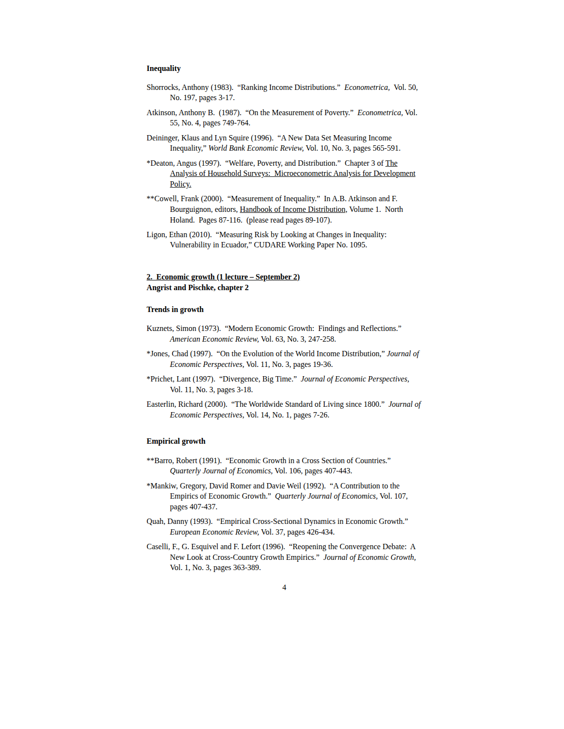Inequality
Shorrocks, Anthony (1983). “Ranking Income Distributions.” Econometrica, Vol. 50, No. 197, pages 3-17.
Atkinson, Anthony B. (1987). “On the Measurement of Poverty.” Econometrica, Vol. 55, No. 4, pages 749-764.
Deininger, Klaus and Lyn Squire (1996). “A New Data Set Measuring Income Inequality,” World Bank Economic Review, Vol. 10, No. 3, pages 565-591.
*Deaton, Angus (1997). “Welfare, Poverty, and Distribution.” Chapter 3 of The Analysis of Household Surveys: Microeconometric Analysis for Development Policy.
**Cowell, Frank (2000). “Measurement of Inequality.” In A.B. Atkinson and F. Bourguignon, editors, Handbook of Income Distribution, Volume 1. North Holand. Pages 87-116. (please read pages 89-107).
Ligon, Ethan (2010). “Measuring Risk by Looking at Changes in Inequality: Vulnerability in Ecuador,” CUDARE Working Paper No. 1095.
2. Economic growth (1 lecture – September 2)
Angrist and Pischke, chapter 2
Trends in growth
Kuznets, Simon (1973). “Modern Economic Growth: Findings and Reflections.” American Economic Review, Vol. 63, No. 3, 247-258.
*Jones, Chad (1997). “On the Evolution of the World Income Distribution,” Journal of Economic Perspectives, Vol. 11, No. 3, pages 19-36.
*Prichet, Lant (1997). “Divergence, Big Time.” Journal of Economic Perspectives, Vol. 11, No. 3, pages 3-18.
Easterlin, Richard (2000). “The Worldwide Standard of Living since 1800.” Journal of Economic Perspectives, Vol. 14, No. 1, pages 7-26.
Empirical growth
**Barro, Robert (1991). “Economic Growth in a Cross Section of Countries.” Quarterly Journal of Economics, Vol. 106, pages 407-443.
*Mankiw, Gregory, David Romer and Davie Weil (1992). “A Contribution to the Empirics of Economic Growth.” Quarterly Journal of Economics, Vol. 107, pages 407-437.
Quah, Danny (1993). “Empirical Cross-Sectional Dynamics in Economic Growth.” European Economic Review, Vol. 37, pages 426-434.
Caselli, F., G. Esquivel and F. Lefort (1996). “Reopening the Convergence Debate: A New Look at Cross-Country Growth Empirics.” Journal of Economic Growth, Vol. 1, No. 3, pages 363-389.
4